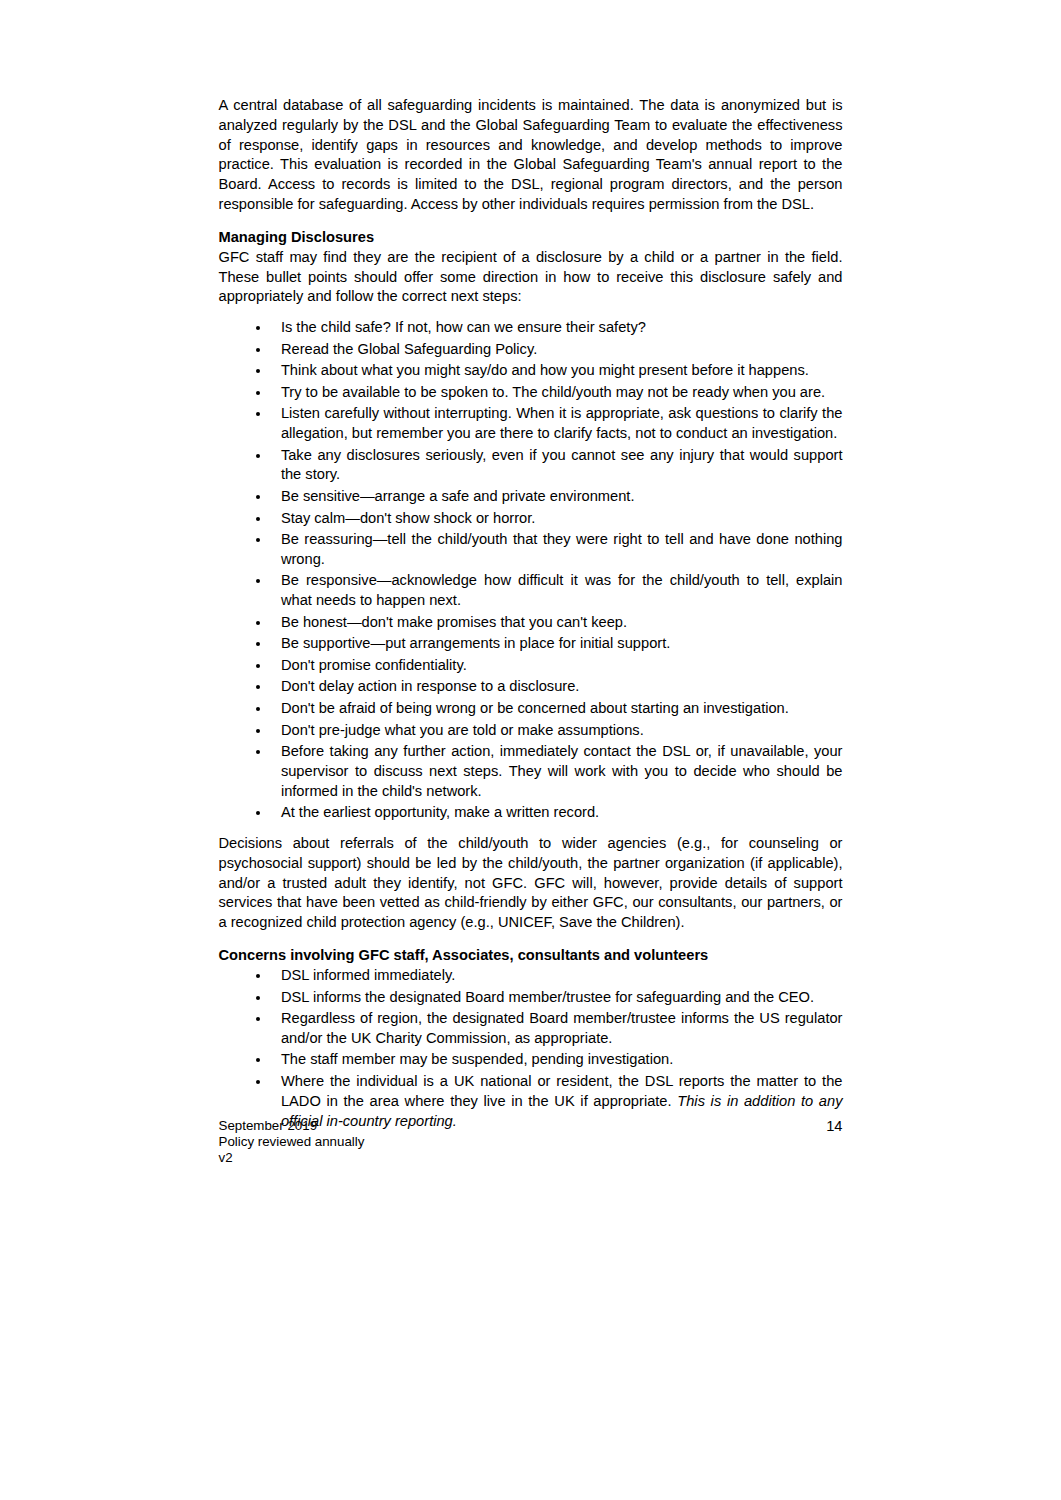A central database of all safeguarding incidents is maintained. The data is anonymized but is analyzed regularly by the DSL and the Global Safeguarding Team to evaluate the effectiveness of response, identify gaps in resources and knowledge, and develop methods to improve practice. This evaluation is recorded in the Global Safeguarding Team's annual report to the Board. Access to records is limited to the DSL, regional program directors, and the person responsible for safeguarding. Access by other individuals requires permission from the DSL.
Managing Disclosures
GFC staff may find they are the recipient of a disclosure by a child or a partner in the field. These bullet points should offer some direction in how to receive this disclosure safely and appropriately and follow the correct next steps:
Is the child safe? If not, how can we ensure their safety?
Reread the Global Safeguarding Policy.
Think about what you might say/do and how you might present before it happens.
Try to be available to be spoken to. The child/youth may not be ready when you are.
Listen carefully without interrupting. When it is appropriate, ask questions to clarify the allegation, but remember you are there to clarify facts, not to conduct an investigation.
Take any disclosures seriously, even if you cannot see any injury that would support the story.
Be sensitive—arrange a safe and private environment.
Stay calm—don't show shock or horror.
Be reassuring—tell the child/youth that they were right to tell and have done nothing wrong.
Be responsive—acknowledge how difficult it was for the child/youth to tell, explain what needs to happen next.
Be honest—don't make promises that you can't keep.
Be supportive—put arrangements in place for initial support.
Don't promise confidentiality.
Don't delay action in response to a disclosure.
Don't be afraid of being wrong or be concerned about starting an investigation.
Don't pre-judge what you are told or make assumptions.
Before taking any further action, immediately contact the DSL or, if unavailable, your supervisor to discuss next steps. They will work with you to decide who should be informed in the child's network.
At the earliest opportunity, make a written record.
Decisions about referrals of the child/youth to wider agencies (e.g., for counseling or psychosocial support) should be led by the child/youth, the partner organization (if applicable), and/or a trusted adult they identify, not GFC. GFC will, however, provide details of support services that have been vetted as child-friendly by either GFC, our consultants, our partners, or a recognized child protection agency (e.g., UNICEF, Save the Children).
Concerns involving GFC staff, Associates, consultants and volunteers
DSL informed immediately.
DSL informs the designated Board member/trustee for safeguarding and the CEO.
Regardless of region, the designated Board member/trustee informs the US regulator and/or the UK Charity Commission, as appropriate.
The staff member may be suspended, pending investigation.
Where the individual is a UK national or resident, the DSL reports the matter to the LADO in the area where they live in the UK if appropriate. This is in addition to any official in-country reporting.
September 2019
Policy reviewed annually
v2
14